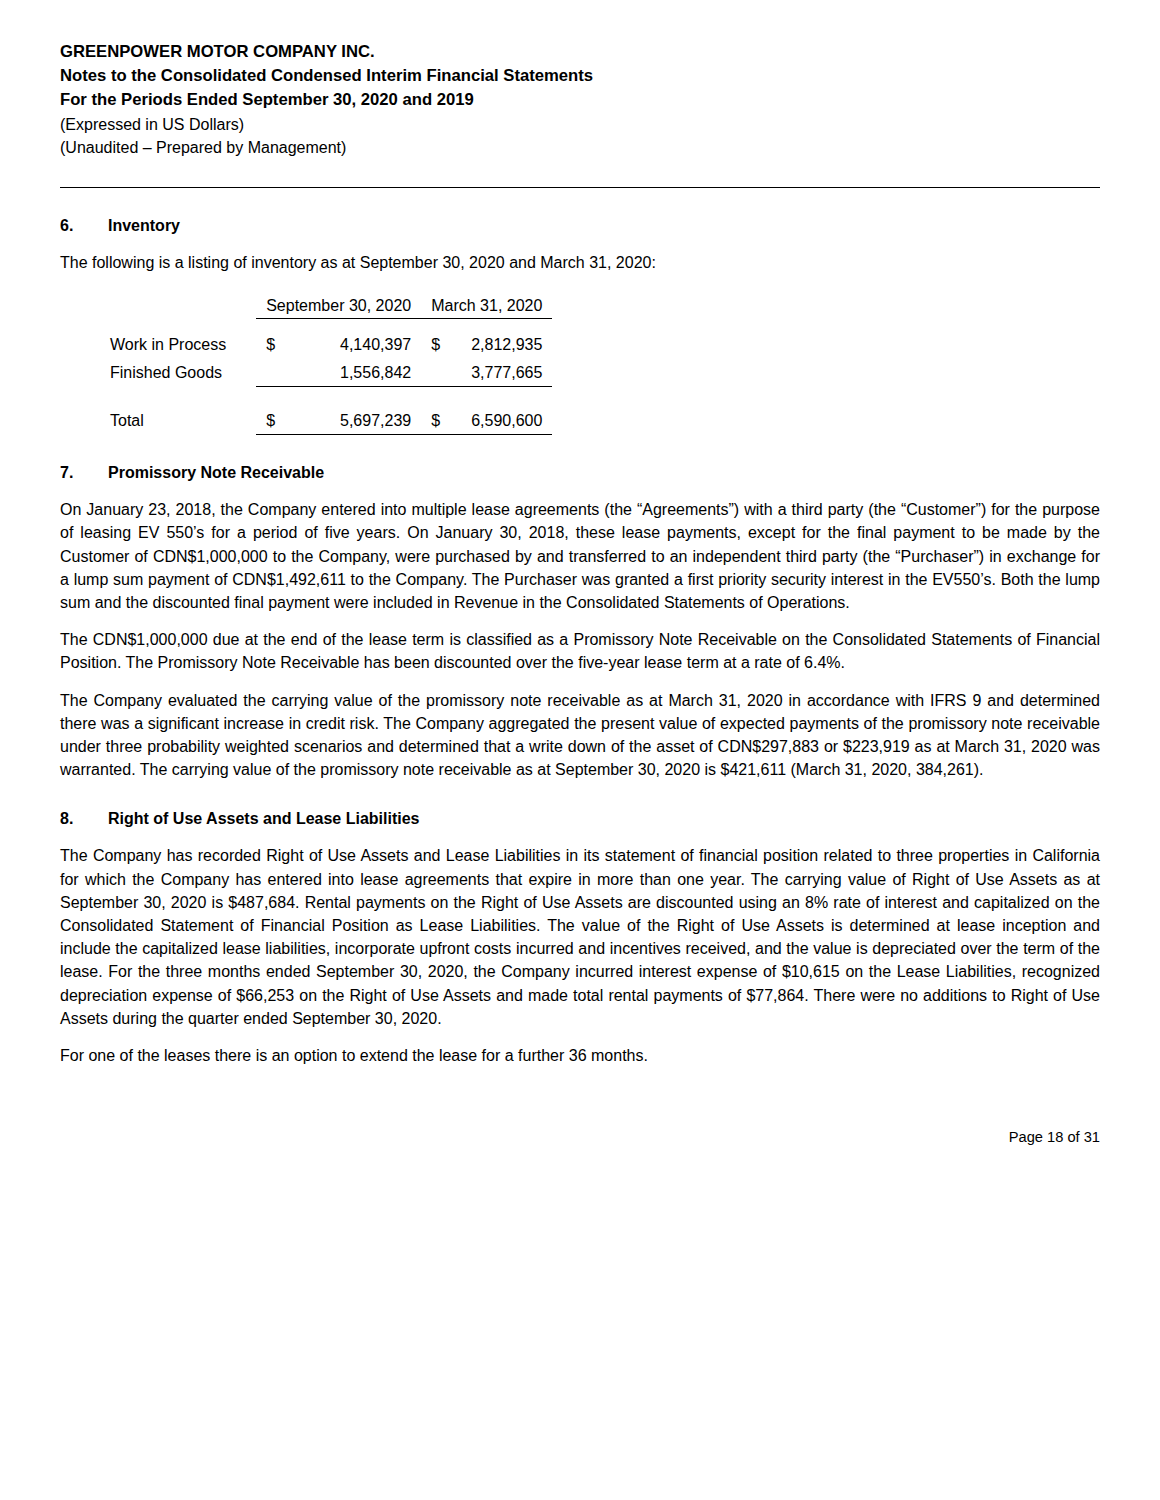GREENPOWER MOTOR COMPANY INC.
Notes to the Consolidated Condensed Interim Financial Statements
For the Periods Ended September 30, 2020 and 2019
(Expressed in US Dollars)
(Unaudited – Prepared by Management)
6. Inventory
The following is a listing of inventory as at September 30, 2020 and March 31, 2020:
| | September 30, 2020 | March 31, 2020 |
| --- | --- | --- |
| Work in Process | $ | 4,140,397 | $ | 2,812,935 |
| Finished Goods | | 1,556,842 | | 3,777,665 |
| Total | $ | 5,697,239 | $ | 6,590,600 |
7. Promissory Note Receivable
On January 23, 2018, the Company entered into multiple lease agreements (the “Agreements”) with a third party (the “Customer”) for the purpose of leasing EV 550’s for a period of five years. On January 30, 2018, these lease payments, except for the final payment to be made by the Customer of CDN$1,000,000 to the Company, were purchased by and transferred to an independent third party (the “Purchaser”) in exchange for a lump sum payment of CDN$1,492,611 to the Company. The Purchaser was granted a first priority security interest in the EV550’s. Both the lump sum and the discounted final payment were included in Revenue in the Consolidated Statements of Operations.
The CDN$1,000,000 due at the end of the lease term is classified as a Promissory Note Receivable on the Consolidated Statements of Financial Position. The Promissory Note Receivable has been discounted over the five-year lease term at a rate of 6.4%.
The Company evaluated the carrying value of the promissory note receivable as at March 31, 2020 in accordance with IFRS 9 and determined there was a significant increase in credit risk. The Company aggregated the present value of expected payments of the promissory note receivable under three probability weighted scenarios and determined that a write down of the asset of CDN$297,883 or $223,919 as at March 31, 2020 was warranted. The carrying value of the promissory note receivable as at September 30, 2020 is $421,611 (March 31, 2020, 384,261).
8. Right of Use Assets and Lease Liabilities
The Company has recorded Right of Use Assets and Lease Liabilities in its statement of financial position related to three properties in California for which the Company has entered into lease agreements that expire in more than one year. The carrying value of Right of Use Assets as at September 30, 2020 is $487,684. Rental payments on the Right of Use Assets are discounted using an 8% rate of interest and capitalized on the Consolidated Statement of Financial Position as Lease Liabilities. The value of the Right of Use Assets is determined at lease inception and include the capitalized lease liabilities, incorporate upfront costs incurred and incentives received, and the value is depreciated over the term of the lease. For the three months ended September 30, 2020, the Company incurred interest expense of $10,615 on the Lease Liabilities, recognized depreciation expense of $66,253 on the Right of Use Assets and made total rental payments of $77,864. There were no additions to Right of Use Assets during the quarter ended September 30, 2020.
For one of the leases there is an option to extend the lease for a further 36 months.
Page 18 of 31